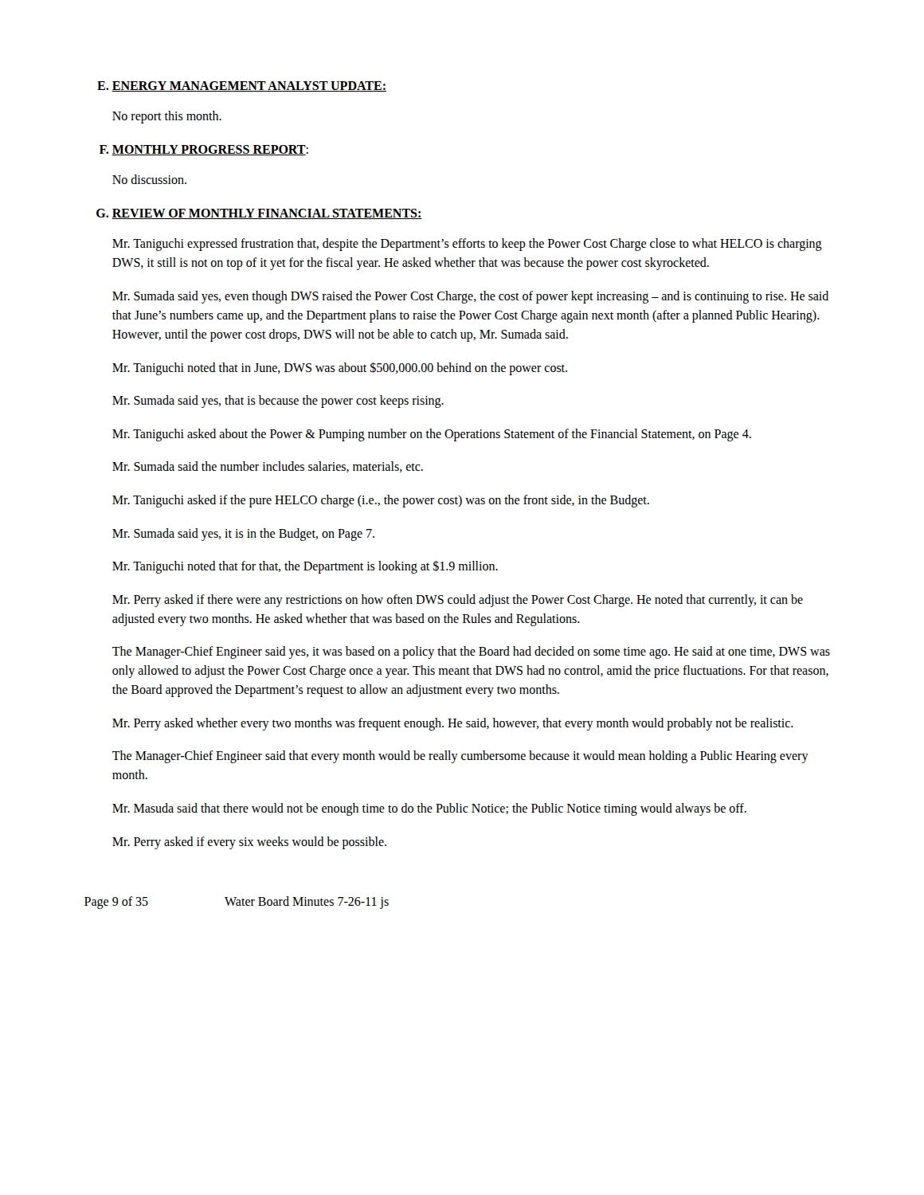ENERGY MANAGEMENT ANALYST UPDATE:
No report this month.
MONTHLY PROGRESS REPORT:
No discussion.
REVIEW OF MONTHLY FINANCIAL STATEMENTS:
Mr. Taniguchi expressed frustration that, despite the Department’s efforts to keep the Power Cost Charge close to what HELCO is charging DWS, it still is not on top of it yet for the fiscal year. He asked whether that was because the power cost skyrocketed.
Mr. Sumada said yes, even though DWS raised the Power Cost Charge, the cost of power kept increasing – and is continuing to rise. He said that June’s numbers came up, and the Department plans to raise the Power Cost Charge again next month (after a planned Public Hearing). However, until the power cost drops, DWS will not be able to catch up, Mr. Sumada said.
Mr. Taniguchi noted that in June, DWS was about $500,000.00 behind on the power cost.
Mr. Sumada said yes, that is because the power cost keeps rising.
Mr. Taniguchi asked about the Power & Pumping number on the Operations Statement of the Financial Statement, on Page 4.
Mr. Sumada said the number includes salaries, materials, etc.
Mr. Taniguchi asked if the pure HELCO charge (i.e., the power cost) was on the front side, in the Budget.
Mr. Sumada said yes, it is in the Budget, on Page 7.
Mr. Taniguchi noted that for that, the Department is looking at $1.9 million.
Mr. Perry asked if there were any restrictions on how often DWS could adjust the Power Cost Charge. He noted that currently, it can be adjusted every two months. He asked whether that was based on the Rules and Regulations.
The Manager-Chief Engineer said yes, it was based on a policy that the Board had decided on some time ago. He said at one time, DWS was only allowed to adjust the Power Cost Charge once a year. This meant that DWS had no control, amid the price fluctuations. For that reason, the Board approved the Department’s request to allow an adjustment every two months.
Mr. Perry asked whether every two months was frequent enough. He said, however, that every month would probably not be realistic.
The Manager-Chief Engineer said that every month would be really cumbersome because it would mean holding a Public Hearing every month.
Mr. Masuda said that there would not be enough time to do the Public Notice; the Public Notice timing would always be off.
Mr. Perry asked if every six weeks would be possible.
Page 9 of 35 Water Board Minutes 7-26-11 js